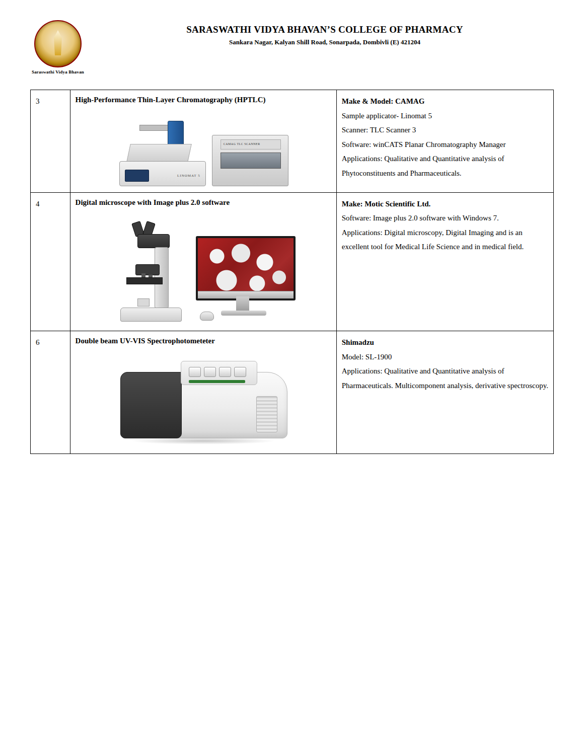Saraswathi Vidya Bhavan
SARASWATHI VIDYA BHAVAN’S COLLEGE OF PHARMACY
Sankara Nagar, Kalyan Shill Road, Sonarpada, Dombivli (E) 421204
| 3 | High-Performance Thin-Layer Chromatography (HPTLC) LINOMAT 5 CAMAG TLC SCANNER | Make & Model: CAMAG Sample applicator- Linomat 5 Scanner: TLC Scanner 3 Software: winCATS Planar Chromatography Manager Applications: Qualitative and Quantitative analysis of Phytoconstituents and Pharmaceuticals. |
| 4 | Digital microscope with Image plus 2.0 software | Make: Motic Scientific Ltd. Software: Image plus 2.0 software with Windows 7. Applications: Digital microscopy, Digital Imaging and is an excellent tool for Medical Life Science and in medical field. |
| 6 | Double beam UV-VIS Spectrophotometeter | Shimadzu Model: SL-1900 Applications: Qualitative and Quantitative analysis of Pharmaceuticals. Multicomponent analysis, derivative spectroscopy. |